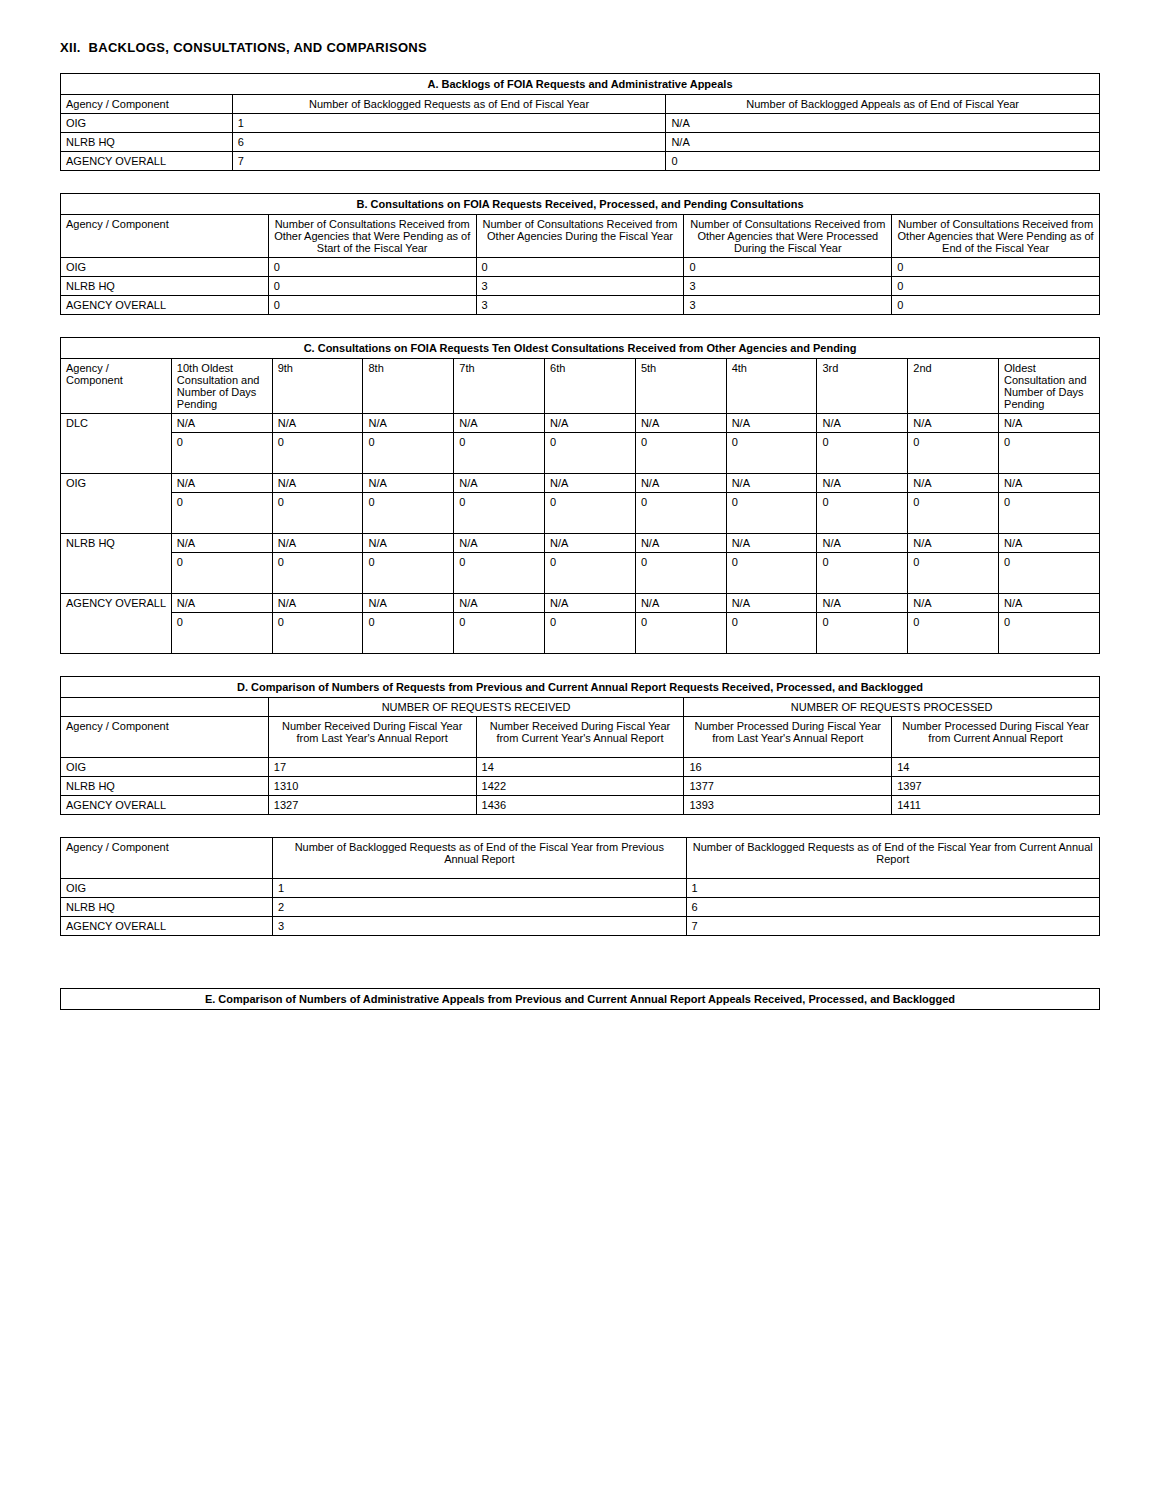XII. BACKLOGS, CONSULTATIONS, AND COMPARISONS
A. Backlogs of FOIA Requests and Administrative Appeals
| Agency / Component | Number of Backlogged Requests as of End of Fiscal Year | Number of Backlogged Appeals as of End of Fiscal Year |
| --- | --- | --- |
| OIG | 1 | N/A |
| NLRB HQ | 6 | N/A |
| AGENCY OVERALL | 7 | 0 |
B. Consultations on FOIA Requests Received, Processed, and Pending Consultations
| Agency / Component | Number of Consultations Received from Other Agencies that Were Pending as of Start of the Fiscal Year | Number of Consultations Received from Other Agencies During the Fiscal Year | Number of Consultations Received from Other Agencies that Were Processed During the Fiscal Year | Number of Consultations Received from Other Agencies that Were Pending as of End of the Fiscal Year |
| --- | --- | --- | --- | --- |
| OIG | 0 | 0 | 0 | 0 |
| NLRB HQ | 0 | 3 | 3 | 0 |
| AGENCY OVERALL | 0 | 3 | 3 | 0 |
C. Consultations on FOIA Requests Ten Oldest Consultations Received from Other Agencies and Pending
| Agency / Component | 10th Oldest Consultation and Number of Days Pending | 9th | 8th | 7th | 6th | 5th | 4th | 3rd | 2nd | Oldest Consultation and Number of Days Pending |
| --- | --- | --- | --- | --- | --- | --- | --- | --- | --- | --- |
| DLC | N/A | N/A | N/A | N/A | N/A | N/A | N/A | N/A | N/A | N/A |
| 0 | 0 | 0 | 0 | 0 | 0 | 0 | 0 | 0 | 0 |
| OIG | N/A | N/A | N/A | N/A | N/A | N/A | N/A | N/A | N/A | N/A |
| 0 | 0 | 0 | 0 | 0 | 0 | 0 | 0 | 0 | 0 |
| NLRB HQ | N/A | N/A | N/A | N/A | N/A | N/A | N/A | N/A | N/A | N/A |
| 0 | 0 | 0 | 0 | 0 | 0 | 0 | 0 | 0 | 0 |
| AGENCY OVERALL | N/A | N/A | N/A | N/A | N/A | N/A | N/A | N/A | N/A | N/A |
| 0 | 0 | 0 | 0 | 0 | 0 | 0 | 0 | 0 | 0 |
D. Comparison of Numbers of Requests from Previous and Current Annual Report Requests Received, Processed, and Backlogged
| | NUMBER OF REQUESTS RECEIVED | NUMBER OF REQUESTS PROCESSED |
| Agency / Component | Number Received During Fiscal Year from Last Year's Annual Report | Number Received During Fiscal Year from Current Year's Annual Report | Number Processed During Fiscal Year from Last Year's Annual Report | Number Processed During Fiscal Year from Current Annual Report |
| OIG | 17 | 14 | 16 | 14 |
| NLRB HQ | 1310 | 1422 | 1377 | 1397 |
| AGENCY OVERALL | 1327 | 1436 | 1393 | 1411 |
| Agency / Component | Number of Backlogged Requests as of End of the Fiscal Year from Previous Annual Report | Number of Backlogged Requests as of End of the Fiscal Year from Current Annual Report |
| --- | --- | --- |
| OIG | 1 | 1 |
| NLRB HQ | 2 | 6 |
| AGENCY OVERALL | 3 | 7 |
E. Comparison of Numbers of Administrative Appeals from Previous and Current Annual Report Appeals Received, Processed, and Backlogged